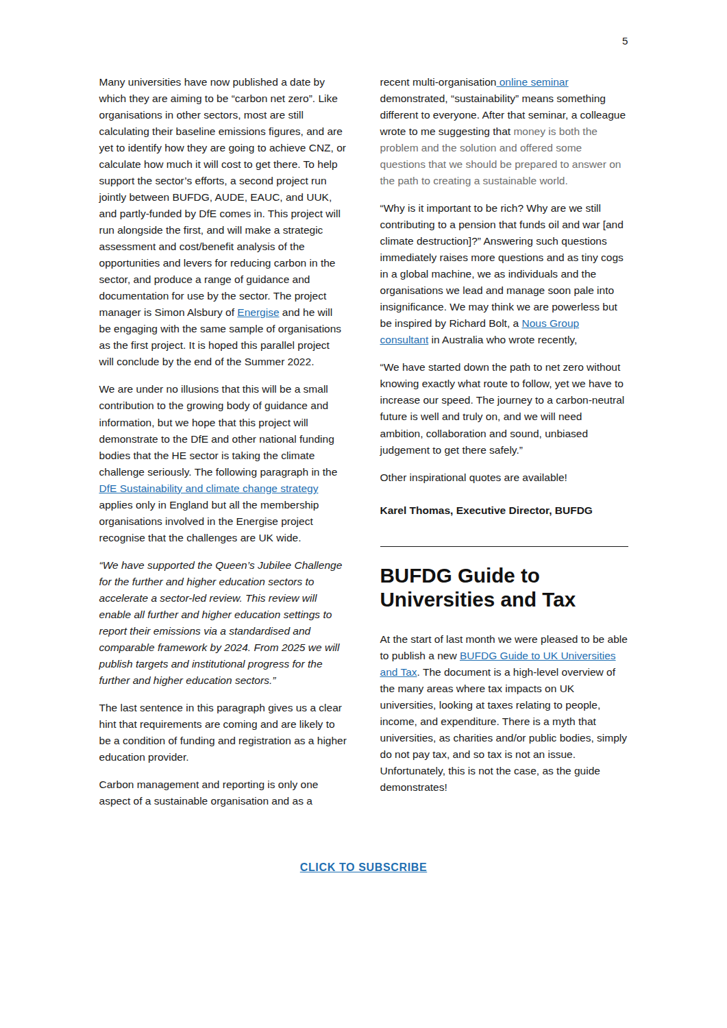5
Many universities have now published a date by which they are aiming to be “carbon net zero”. Like organisations in other sectors, most are still calculating their baseline emissions figures, and are yet to identify how they are going to achieve CNZ, or calculate how much it will cost to get there. To help support the sector’s efforts, a second project run jointly between BUFDG, AUDE, EAUC, and UUK, and partly-funded by DfE comes in. This project will run alongside the first, and will make a strategic assessment and cost/benefit analysis of the opportunities and levers for reducing carbon in the sector, and produce a range of guidance and documentation for use by the sector. The project manager is Simon Alsbury of Energise and he will be engaging with the same sample of organisations as the first project. It is hoped this parallel project will conclude by the end of the Summer 2022.
We are under no illusions that this will be a small contribution to the growing body of guidance and information, but we hope that this project will demonstrate to the DfE and other national funding bodies that the HE sector is taking the climate challenge seriously. The following paragraph in the DfE Sustainability and climate change strategy applies only in England but all the membership organisations involved in the Energise project recognise that the challenges are UK wide.
“We have supported the Queen’s Jubilee Challenge for the further and higher education sectors to accelerate a sector-led review. This review will enable all further and higher education settings to report their emissions via a standardised and comparable framework by 2024. From 2025 we will publish targets and institutional progress for the further and higher education sectors.”
The last sentence in this paragraph gives us a clear hint that requirements are coming and are likely to be a condition of funding and registration as a higher education provider.
Carbon management and reporting is only one aspect of a sustainable organisation and as a
recent multi-organisation online seminar demonstrated, “sustainability” means something different to everyone. After that seminar, a colleague wrote to me suggesting that money is both the problem and the solution and offered some questions that we should be prepared to answer on the path to creating a sustainable world.
“Why is it important to be rich? Why are we still contributing to a pension that funds oil and war [and climate destruction]?” Answering such questions immediately raises more questions and as tiny cogs in a global machine, we as individuals and the organisations we lead and manage soon pale into insignificance. We may think we are powerless but be inspired by Richard Bolt, a Nous Group consultant in Australia who wrote recently,
“We have started down the path to net zero without knowing exactly what route to follow, yet we have to increase our speed. The journey to a carbon-neutral future is well and truly on, and we will need ambition, collaboration and sound, unbiased judgement to get there safely.”
Other inspirational quotes are available!
Karel Thomas, Executive Director, BUFDG
BUFDG Guide to Universities and Tax
At the start of last month we were pleased to be able to publish a new BUFDG Guide to UK Universities and Tax. The document is a high-level overview of the many areas where tax impacts on UK universities, looking at taxes relating to people, income, and expenditure. There is a myth that universities, as charities and/or public bodies, simply do not pay tax, and so tax is not an issue. Unfortunately, this is not the case, as the guide demonstrates!
CLICK TO SUBSCRIBE